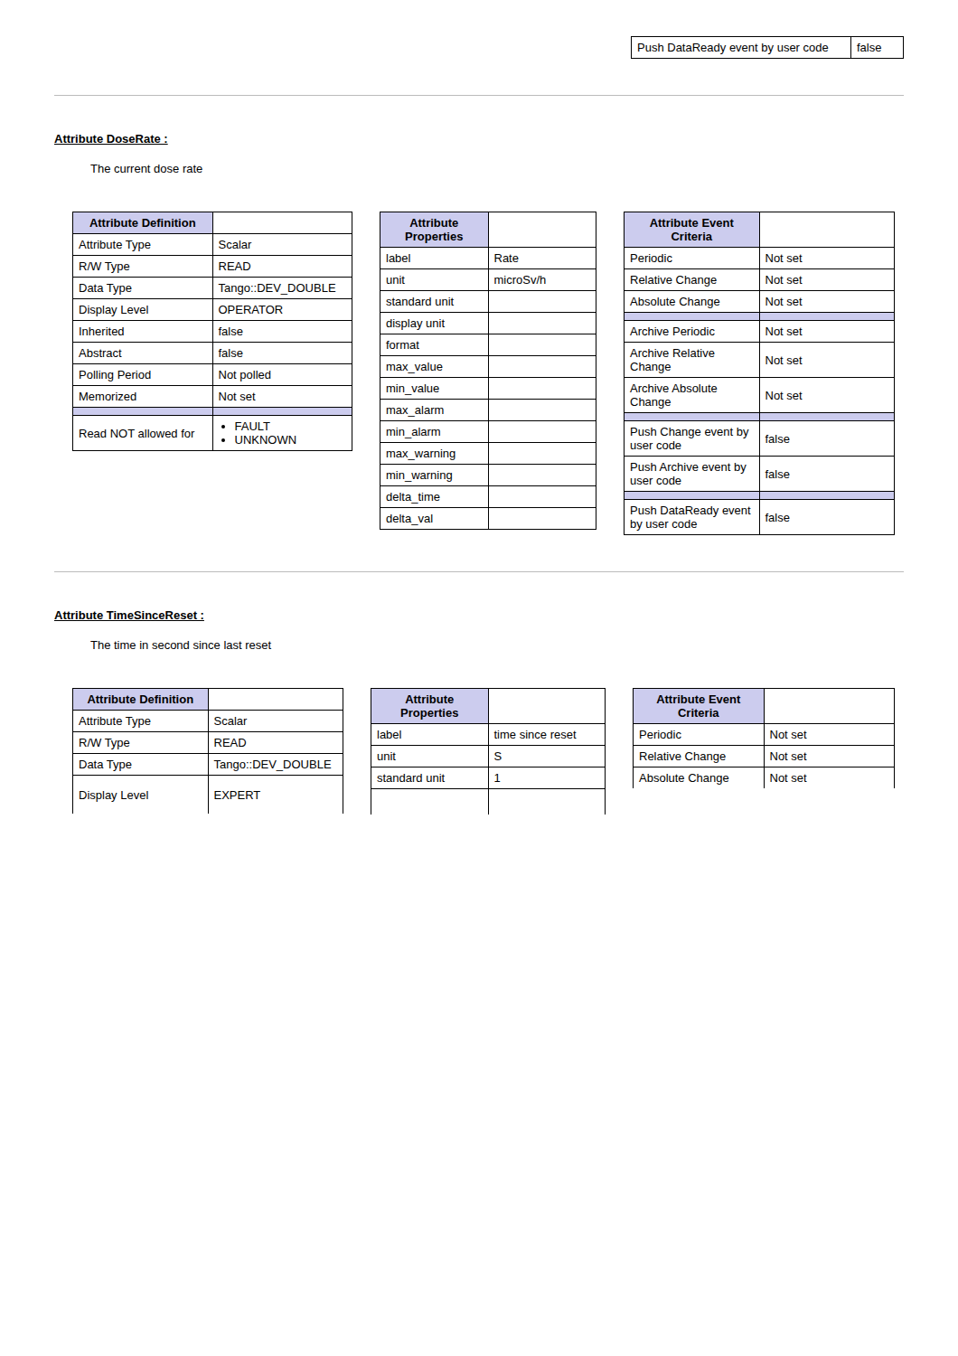| Push DataReady event by user code | false |
Attribute DoseRate :
The current dose rate
| Attribute Definition | |
| --- | --- |
| Attribute Type | Scalar |
| R/W Type | READ |
| Data Type | Tango::DEV_DOUBLE |
| Display Level | OPERATOR |
| Inherited | false |
| Abstract | false |
| Polling Period | Not polled |
| Memorized | Not set |
| Read NOT allowed for | FAULT UNKNOWN |
| Attribute Properties | |
| --- | --- |
| label | Rate |
| unit | microSv/h |
| standard unit | |
| display unit | |
| format | |
| max_value | |
| min_value | |
| max_alarm | |
| min_alarm | |
| max_warning | |
| min_warning | |
| delta_time | |
| delta_val | |
| Attribute Event Criteria | |
| --- | --- |
| Periodic | Not set |
| Relative Change | Not set |
| Absolute Change | Not set |
| Archive Periodic | Not set |
| Archive Relative Change | Not set |
| Archive Absolute Change | Not set |
| Push Change event by user code | false |
| Push Archive event by user code | false |
| Push DataReady event by user code | false |
Attribute TimeSinceReset :
The time in second since last reset
| Attribute Definition | |
| --- | --- |
| Attribute Type | Scalar |
| R/W Type | READ |
| Data Type | Tango::DEV_DOUBLE |
| Display Level | EXPERT |
| Attribute Properties | |
| --- | --- |
| label | time since reset |
| unit | S |
| standard unit | 1 |
| Attribute Event Criteria | |
| --- | --- |
| Periodic | Not set |
| Relative Change | Not set |
| Absolute Change | Not set |